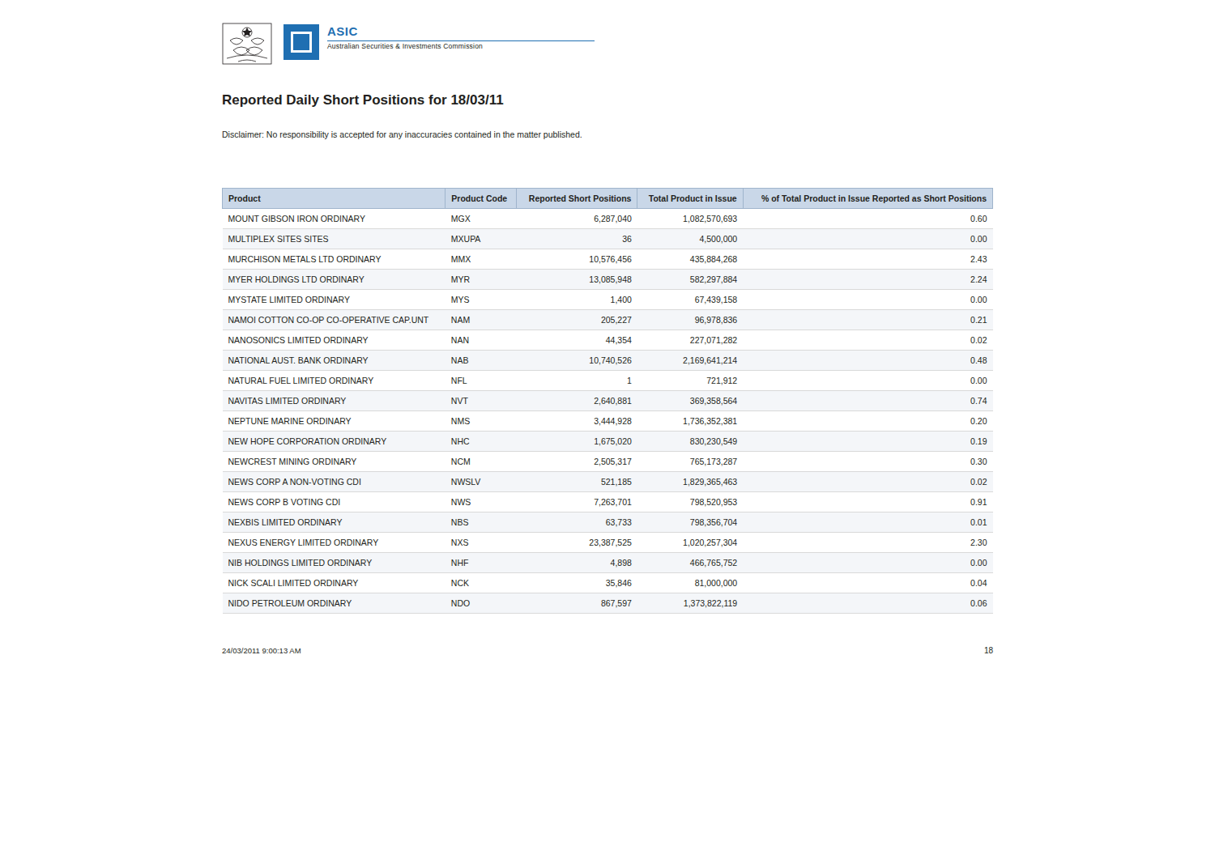ASIC
Australian Securities & Investments Commission
Reported Daily Short Positions for 18/03/11
Disclaimer: No responsibility is accepted for any inaccuracies contained in the matter published.
| Product | Product Code | Reported Short Positions | Total Product in Issue | % of Total Product in Issue Reported as Short Positions |
| --- | --- | --- | --- | --- |
| MOUNT GIBSON IRON ORDINARY | MGX | 6,287,040 | 1,082,570,693 | 0.60 |
| MULTIPLEX SITES SITES | MXUPA | 36 | 4,500,000 | 0.00 |
| MURCHISON METALS LTD ORDINARY | MMX | 10,576,456 | 435,884,268 | 2.43 |
| MYER HOLDINGS LTD ORDINARY | MYR | 13,085,948 | 582,297,884 | 2.24 |
| MYSTATE LIMITED ORDINARY | MYS | 1,400 | 67,439,158 | 0.00 |
| NAMOI COTTON CO-OP CO-OPERATIVE CAP.UNT | NAM | 205,227 | 96,978,836 | 0.21 |
| NANOSONICS LIMITED ORDINARY | NAN | 44,354 | 227,071,282 | 0.02 |
| NATIONAL AUST. BANK ORDINARY | NAB | 10,740,526 | 2,169,641,214 | 0.48 |
| NATURAL FUEL LIMITED ORDINARY | NFL | 1 | 721,912 | 0.00 |
| NAVITAS LIMITED ORDINARY | NVT | 2,640,881 | 369,358,564 | 0.74 |
| NEPTUNE MARINE ORDINARY | NMS | 3,444,928 | 1,736,352,381 | 0.20 |
| NEW HOPE CORPORATION ORDINARY | NHC | 1,675,020 | 830,230,549 | 0.19 |
| NEWCREST MINING ORDINARY | NCM | 2,505,317 | 765,173,287 | 0.30 |
| NEWS CORP A NON-VOTING CDI | NWSLV | 521,185 | 1,829,365,463 | 0.02 |
| NEWS CORP B VOTING CDI | NWS | 7,263,701 | 798,520,953 | 0.91 |
| NEXBIS LIMITED ORDINARY | NBS | 63,733 | 798,356,704 | 0.01 |
| NEXUS ENERGY LIMITED ORDINARY | NXS | 23,387,525 | 1,020,257,304 | 2.30 |
| NIB HOLDINGS LIMITED ORDINARY | NHF | 4,898 | 466,765,752 | 0.00 |
| NICK SCALI LIMITED ORDINARY | NCK | 35,846 | 81,000,000 | 0.04 |
| NIDO PETROLEUM ORDINARY | NDO | 867,597 | 1,373,822,119 | 0.06 |
24/03/2011 9:00:13 AM
18